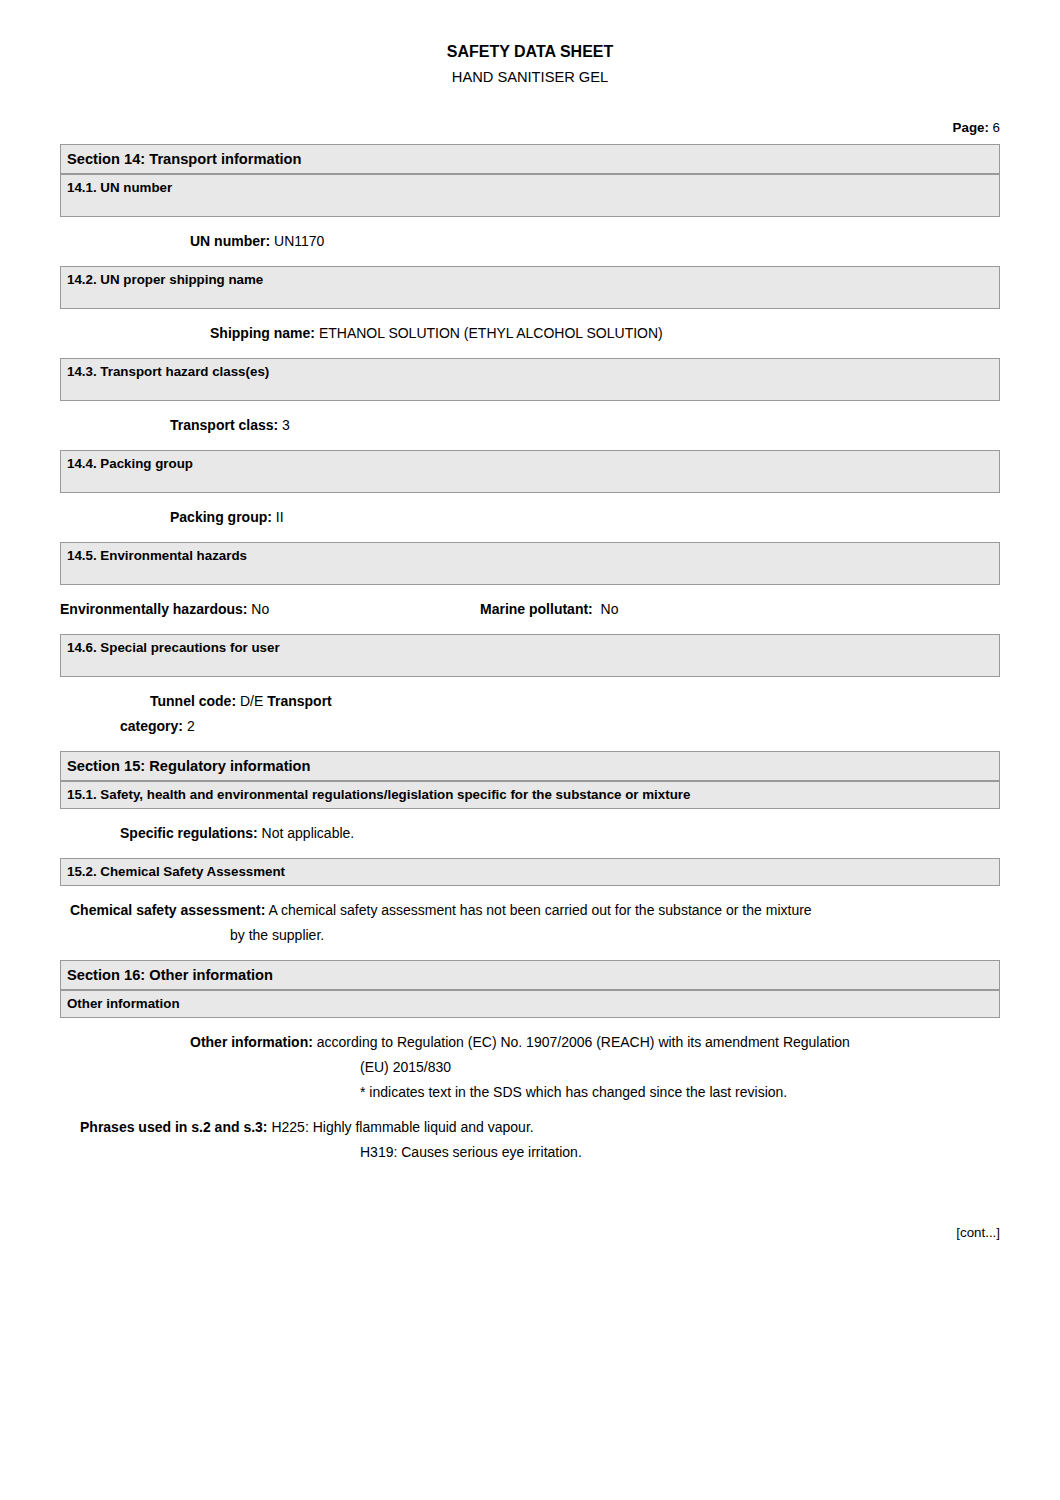SAFETY DATA SHEET
HAND SANITISER GEL
Page: 6
Section 14: Transport information
14.1. UN number
UN number: UN1170
14.2. UN proper shipping name
Shipping name: ETHANOL SOLUTION (ETHYL ALCOHOL SOLUTION)
14.3. Transport hazard class(es)
Transport class: 3
14.4. Packing group
Packing group: II
14.5. Environmental hazards
Environmentally hazardous: No
Marine pollutant: No
14.6. Special precautions for user
Tunnel code: D/E Transport
category: 2
Section 15: Regulatory information
15.1. Safety, health and environmental regulations/legislation specific for the substance or mixture
Specific regulations: Not applicable.
15.2. Chemical Safety Assessment
Chemical safety assessment: A chemical safety assessment has not been carried out for the substance or the mixture
by the supplier.
Section 16: Other information
Other information
Other information: according to Regulation (EC) No. 1907/2006 (REACH) with its amendment Regulation
(EU) 2015/830
* indicates text in the SDS which has changed since the last revision.
Phrases used in s.2 and s.3: H225: Highly flammable liquid and vapour.
H319: Causes serious eye irritation.
[cont...]